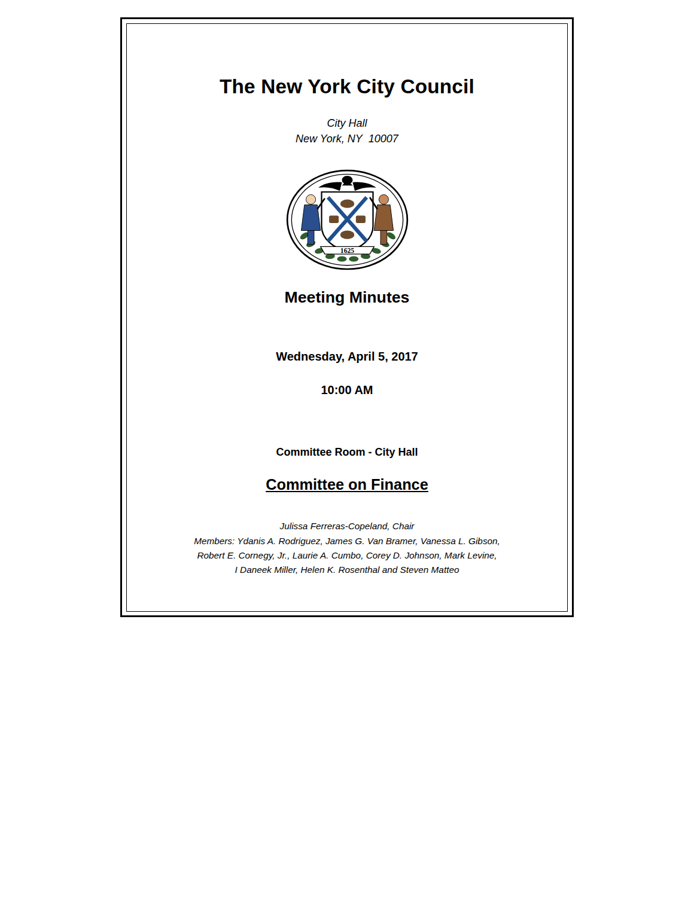The New York City Council
City Hall
New York, NY 10007
1625
Meeting Minutes
Wednesday, April 5, 2017
10:00 AM
Committee Room - City Hall
Committee on Finance
Julissa Ferreras-Copeland, Chair Members: Ydanis A. Rodriguez, James G. Van Bramer, Vanessa L. Gibson,
Robert E. Cornegy, Jr., Laurie A. Cumbo, Corey D. Johnson, Mark Levine,
I Daneek Miller, Helen K. Rosenthal and Steven Matteo